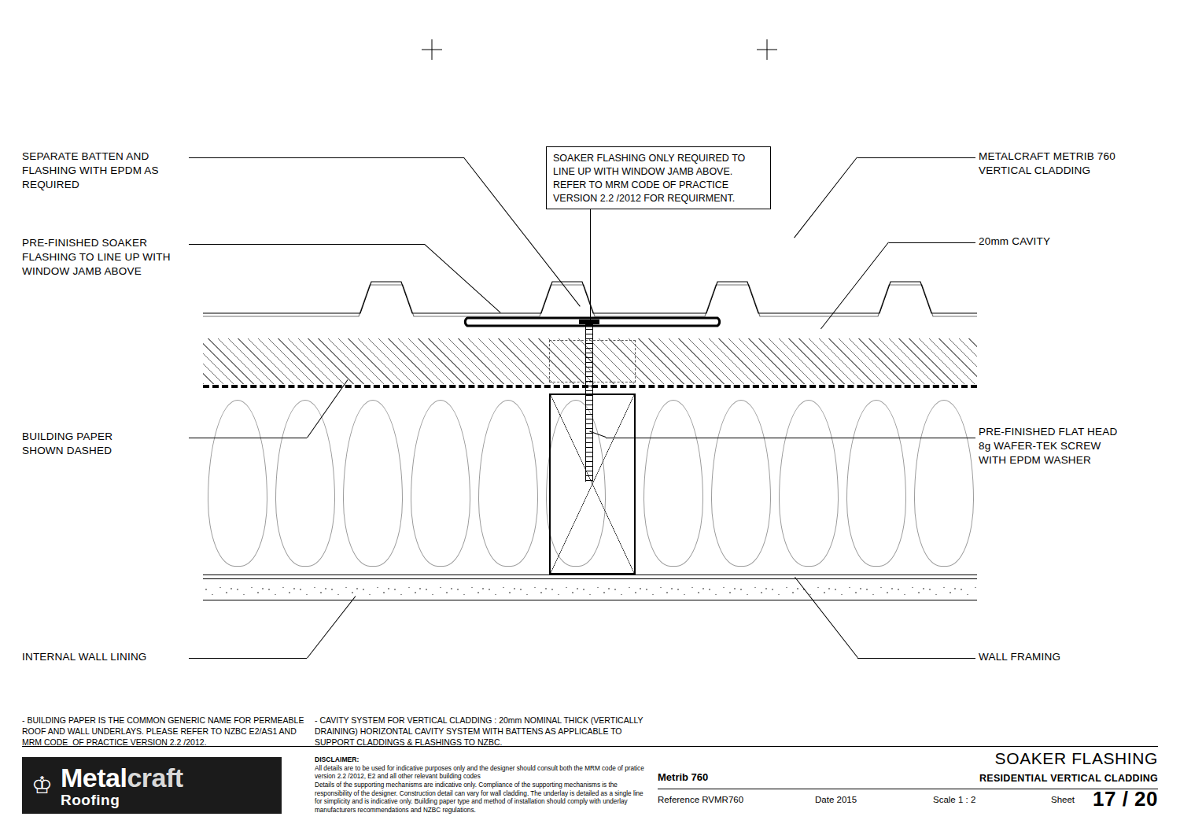SEPARATE BATTEN AND
FLASHING WITH EPDM AS
REQUIRED
PRE-FINISHED SOAKER
FLASHING TO LINE UP WITH
WINDOW JAMB ABOVE
BUILDING PAPER
SHOWN DASHED
INTERNAL WALL LINING
METALCRAFT METRIB 760
VERTICAL CLADDING
20mm CAVITY
PRE-FINISHED FLAT HEAD
8g WAFER-TEK SCREW
WITH EPDM WASHER
WALL FRAMING
SOAKER FLASHING ONLY REQUIRED TO LINE UP WITH WINDOW JAMB ABOVE. REFER TO MRM CODE OF PRACTICE VERSION 2.2 /2012 FOR REQUIRMENT.
- BUILDING PAPER IS THE COMMON GENERIC NAME FOR PERMEABLE ROOF AND WALL UNDERLAYS. PLEASE REFER TO NZBC E2/AS1 AND MRM CODE OF PRACTICE VERSION 2.2 /2012.
- CAVITY SYSTEM FOR VERTICAL CLADDING : 20mm NOMINAL THICK (VERTICALLY DRAINING) HORIZONTAL CAVITY SYSTEM WITH BATTENS AS APPLICABLE TO SUPPORT CLADDINGS & FLASHINGS TO NZBC.
♔
Metalcraft
Roofing
DISCLAIMER:
All details are to be used for indicative purposes only and the designer should consult both the MRM code of pratice version 2.2 /2012, E2 and all other relevant building codes
Details of the supporting mechanisms are indicative only. Compliance of the supporting mechanisms is the responsibility of the designer. Construction detail can vary for wall cladding. The underlay is detailed as a single line for simplicity and is indicative only. Building paper type and method of installation should comply with underlay manufacturers recommendations and NZBC regulations.
SOAKER FLASHING
RESIDENTIAL VERTICAL CLADDING
Metrib 760
Reference RVMR760
Date 2015
Scale 1 : 2
Sheet
17 / 20